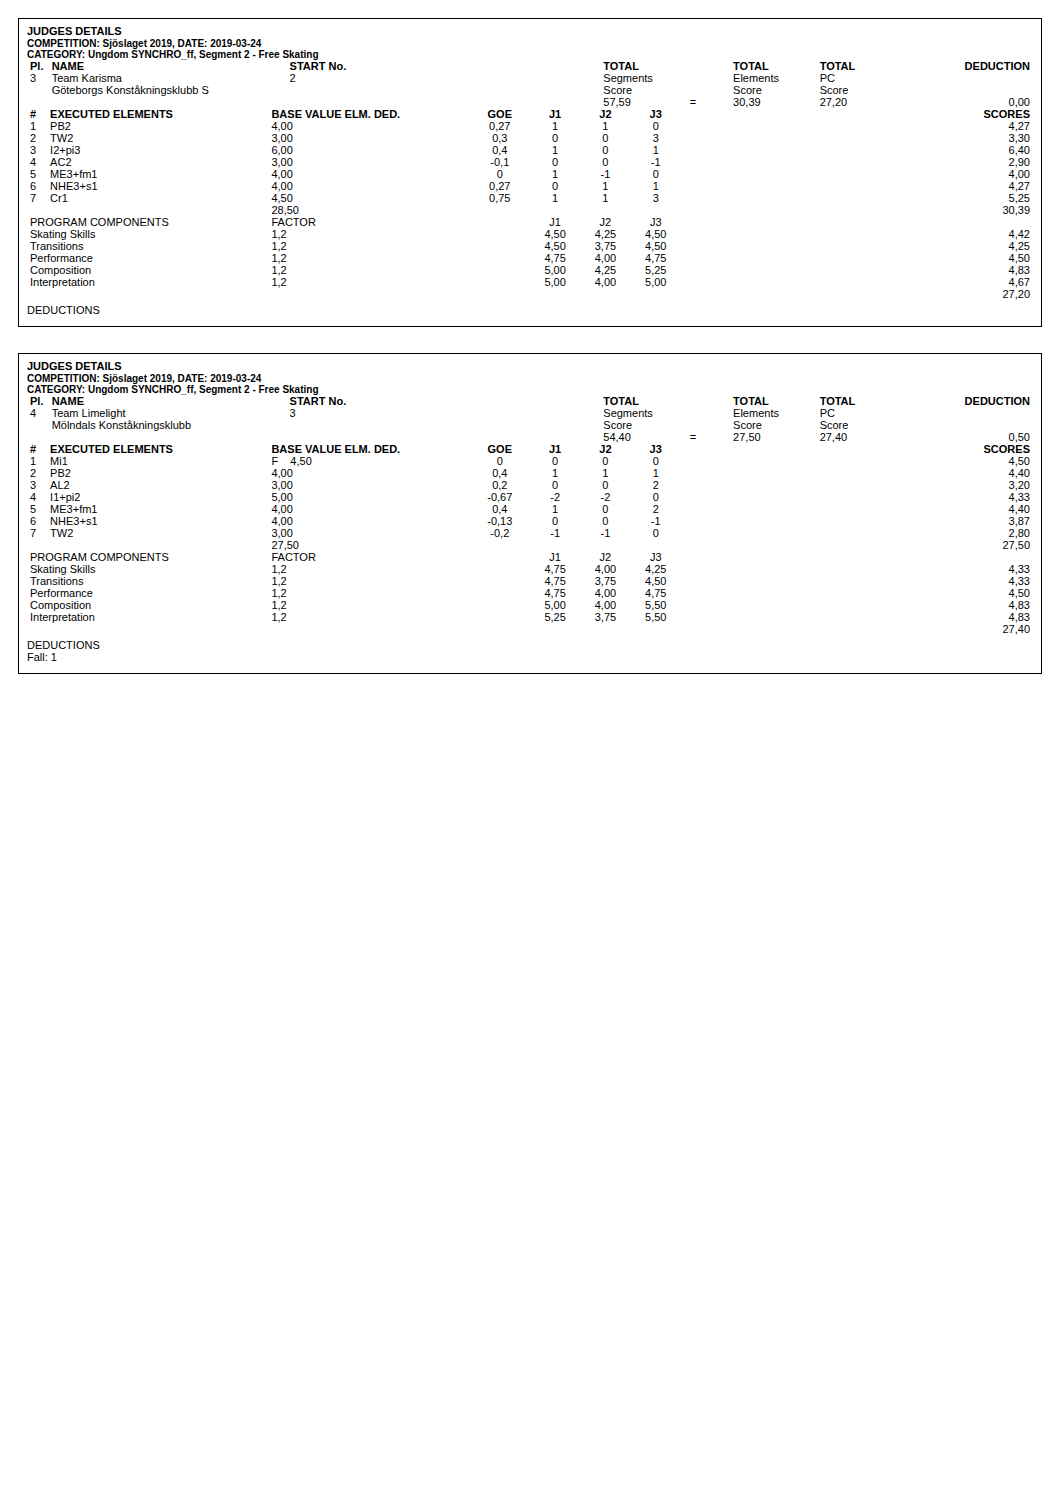JUDGES DETAILS
COMPETITION: Sjöslaget 2019, DATE: 2019-03-24
CATEGORY: Ungdom SYNCHRO_ff, Segment 2 - Free Skating
| Pl. | NAME | START No. | | | TOTAL | | TOTAL | TOTAL | DEDUCTION |
| --- | --- | --- | --- | --- | --- | --- | --- | --- | --- |
| 3 | Team Karisma | 2 | | | Segments | | Elements | PC | |
| | Göteborgs Konståkningsklubb S | | | Score | | Score | Score | |
| | | | | | 57,59 | = | 30,39 | 27,20 | 0,00 |
| # | EXECUTED ELEMENTS | BASE VALUE ELM. DED. | GOE | J1 | J2 | J3 | | SCORES |
| --- | --- | --- | --- | --- | --- | --- | --- | --- |
| 1 | PB2 | 4,00 | 0,27 | 1 | 1 | 0 | | 4,27 |
| 2 | TW2 | 3,00 | 0,3 | 0 | 0 | 3 | | 3,30 |
| 3 | I2+pi3 | 6,00 | 0,4 | 1 | 0 | 1 | | 6,40 |
| 4 | AC2 | 3,00 | -0,1 | 0 | 0 | -1 | | 2,90 |
| 5 | ME3+fm1 | 4,00 | 0 | 1 | -1 | 0 | | 4,00 |
| 6 | NHE3+s1 | 4,00 | 0,27 | 0 | 1 | 1 | | 4,27 |
| 7 | Cr1 | 4,50 | 0,75 | 1 | 1 | 3 | | 5,25 |
| | | 28,50 | | | | | | 30,39 |
| PROGRAM COMPONENTS | FACTOR | | J1 | J2 | J3 | | |
| Skating Skills | 1,2 | | 4,50 | 4,25 | 4,50 | | 4,42 |
| Transitions | 1,2 | | 4,50 | 3,75 | 4,50 | | 4,25 |
| Performance | 1,2 | | 4,75 | 4,00 | 4,75 | | 4,50 |
| Composition | 1,2 | | 5,00 | 4,25 | 5,25 | | 4,83 |
| Interpretation | 1,2 | | 5,00 | 4,00 | 5,00 | | 4,67 |
| | | | | | | | 27,20 |
DEDUCTIONS
JUDGES DETAILS
COMPETITION: Sjöslaget 2019, DATE: 2019-03-24
CATEGORY: Ungdom SYNCHRO_ff, Segment 2 - Free Skating
| Pl. | NAME | START No. | | | TOTAL | | TOTAL | TOTAL | DEDUCTION |
| --- | --- | --- | --- | --- | --- | --- | --- | --- | --- |
| 4 | Team Limelight | 3 | | | Segments | | Elements | PC | |
| | Mölndals Konståkningsklubb | | | Score | | Score | Score | |
| | | | | | 54,40 | = | 27,50 | 27,40 | 0,50 |
| # | EXECUTED ELEMENTS | BASE VALUE ELM. DED. | GOE | J1 | J2 | J3 | | SCORES |
| --- | --- | --- | --- | --- | --- | --- | --- | --- |
| 1 | Mi1 | F 4,50 | 0 | 0 | 0 | 0 | | 4,50 |
| 2 | PB2 | 4,00 | 0,4 | 1 | 1 | 1 | | 4,40 |
| 3 | AL2 | 3,00 | 0,2 | 0 | 0 | 2 | | 3,20 |
| 4 | I1+pi2 | 5,00 | -0,67 | -2 | -2 | 0 | | 4,33 |
| 5 | ME3+fm1 | 4,00 | 0,4 | 1 | 0 | 2 | | 4,40 |
| 6 | NHE3+s1 | 4,00 | -0,13 | 0 | 0 | -1 | | 3,87 |
| 7 | TW2 | 3,00 | -0,2 | -1 | -1 | 0 | | 2,80 |
| | | 27,50 | | | | | | 27,50 |
| PROGRAM COMPONENTS | FACTOR | | J1 | J2 | J3 | | |
| Skating Skills | 1,2 | | 4,75 | 4,00 | 4,25 | | 4,33 |
| Transitions | 1,2 | | 4,75 | 3,75 | 4,50 | | 4,33 |
| Performance | 1,2 | | 4,75 | 4,00 | 4,75 | | 4,50 |
| Composition | 1,2 | | 5,00 | 4,00 | 5,50 | | 4,83 |
| Interpretation | 1,2 | | 5,25 | 3,75 | 5,50 | | 4,83 |
| | | | | | | | 27,40 |
DEDUCTIONS
Fall: 1